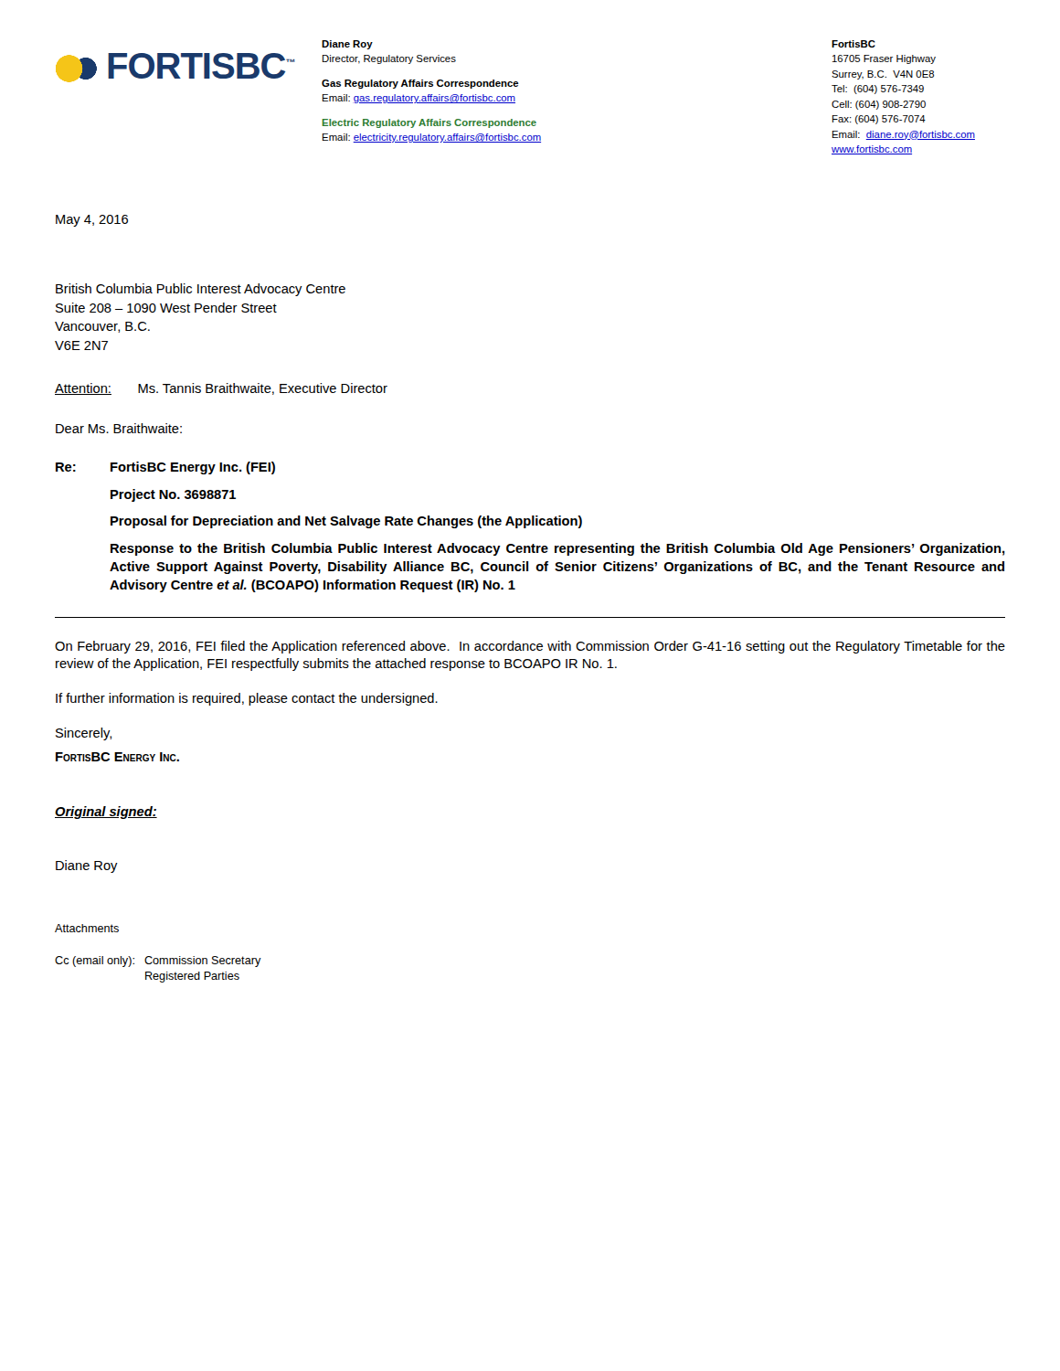FORTISBC™
Diane Roy
Director, Regulatory Services
Gas Regulatory Affairs Correspondence
Email: gas.regulatory.affairs@fortisbc.com
Electric Regulatory Affairs Correspondence
Email: electricity.regulatory.affairs@fortisbc.com
FortisBC
16705 Fraser Highway
Surrey, B.C. V4N 0E8
Tel: (604) 576-7349
Cell: (604) 908-2790
Fax: (604) 576-7074
Email: diane.roy@fortisbc.com
www.fortisbc.com
May 4, 2016
British Columbia Public Interest Advocacy Centre
Suite 208 – 1090 West Pender Street
Vancouver, B.C.
V6E 2N7
Attention: Ms. Tannis Braithwaite, Executive Director
Dear Ms. Braithwaite:
Re:
FortisBC Energy Inc. (FEI)
Project No. 3698871
Proposal for Depreciation and Net Salvage Rate Changes (the Application)
Response to the British Columbia Public Interest Advocacy Centre representing the British Columbia Old Age Pensioners’ Organization, Active Support Against Poverty, Disability Alliance BC, Council of Senior Citizens’ Organizations of BC, and the Tenant Resource and Advisory Centre et al. (BCOAPO) Information Request (IR) No. 1
On February 29, 2016, FEI filed the Application referenced above. In accordance with Commission Order G-41-16 setting out the Regulatory Timetable for the review of the Application, FEI respectfully submits the attached response to BCOAPO IR No. 1.
If further information is required, please contact the undersigned.
Sincerely,
FortisBC Energy Inc.
Original signed:
Diane Roy
Attachments
Cc (email only):
Commission Secretary
Registered Parties